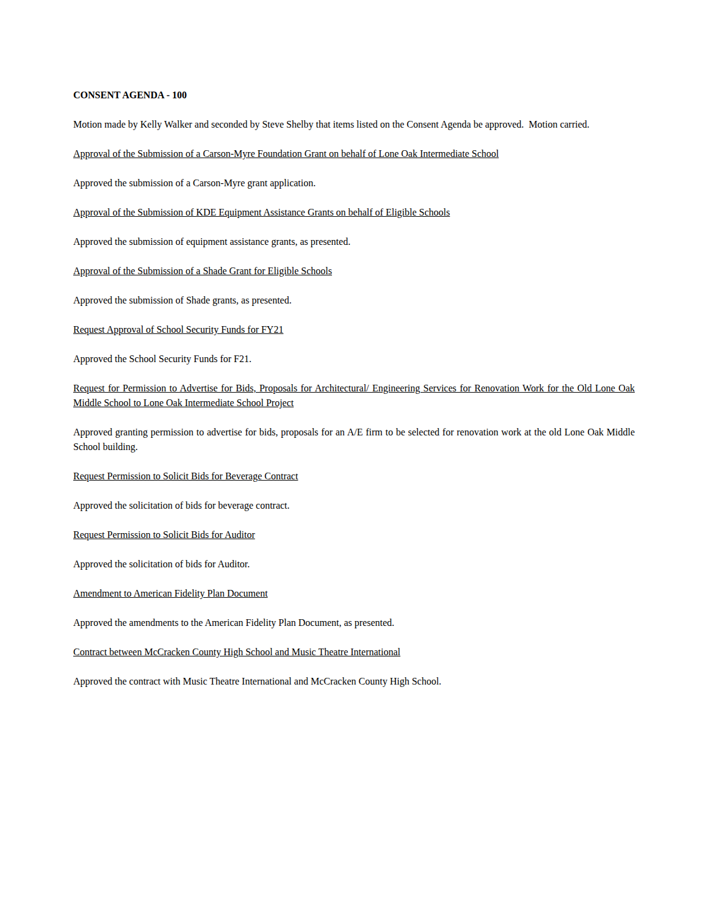CONSENT AGENDA - 100
Motion made by Kelly Walker and seconded by Steve Shelby that items listed on the Consent Agenda be approved. Motion carried.
Approval of the Submission of a Carson-Myre Foundation Grant on behalf of Lone Oak Intermediate School
Approved the submission of a Carson-Myre grant application.
Approval of the Submission of KDE Equipment Assistance Grants on behalf of Eligible Schools
Approved the submission of equipment assistance grants, as presented.
Approval of the Submission of a Shade Grant for Eligible Schools
Approved the submission of Shade grants, as presented.
Request Approval of School Security Funds for FY21
Approved the School Security Funds for F21.
Request for Permission to Advertise for Bids, Proposals for Architectural/ Engineering Services for Renovation Work for the Old Lone Oak Middle School to Lone Oak Intermediate School Project
Approved granting permission to advertise for bids, proposals for an A/E firm to be selected for renovation work at the old Lone Oak Middle School building.
Request Permission to Solicit Bids for Beverage Contract
Approved the solicitation of bids for beverage contract.
Request Permission to Solicit Bids for Auditor
Approved the solicitation of bids for Auditor.
Amendment to American Fidelity Plan Document
Approved the amendments to the American Fidelity Plan Document, as presented.
Contract between McCracken County High School and Music Theatre International
Approved the contract with Music Theatre International and McCracken County High School.